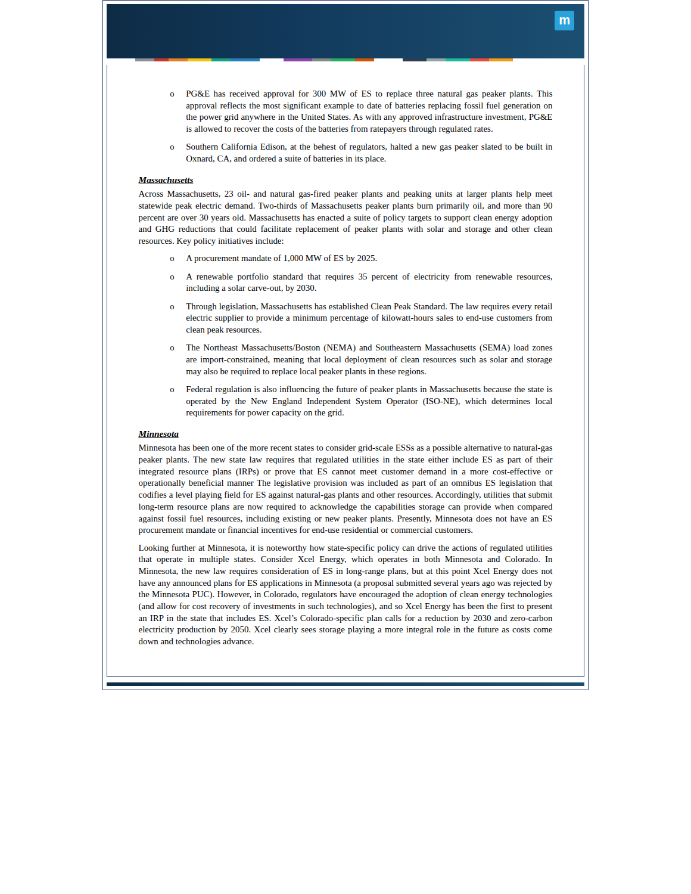m
PG&E has received approval for 300 MW of ES to replace three natural gas peaker plants. This approval reflects the most significant example to date of batteries replacing fossil fuel generation on the power grid anywhere in the United States. As with any approved infrastructure investment, PG&E is allowed to recover the costs of the batteries from ratepayers through regulated rates.
Southern California Edison, at the behest of regulators, halted a new gas peaker slated to be built in Oxnard, CA, and ordered a suite of batteries in its place.
Massachusetts
Across Massachusetts, 23 oil- and natural gas-fired peaker plants and peaking units at larger plants help meet statewide peak electric demand. Two-thirds of Massachusetts peaker plants burn primarily oil, and more than 90 percent are over 30 years old. Massachusetts has enacted a suite of policy targets to support clean energy adoption and GHG reductions that could facilitate replacement of peaker plants with solar and storage and other clean resources. Key policy initiatives include:
A procurement mandate of 1,000 MW of ES by 2025.
A renewable portfolio standard that requires 35 percent of electricity from renewable resources, including a solar carve-out, by 2030.
Through legislation, Massachusetts has established Clean Peak Standard. The law requires every retail electric supplier to provide a minimum percentage of kilowatt-hours sales to end-use customers from clean peak resources.
The Northeast Massachusetts/Boston (NEMA) and Southeastern Massachusetts (SEMA) load zones are import-constrained, meaning that local deployment of clean resources such as solar and storage may also be required to replace local peaker plants in these regions.
Federal regulation is also influencing the future of peaker plants in Massachusetts because the state is operated by the New England Independent System Operator (ISO-NE), which determines local requirements for power capacity on the grid.
Minnesota
Minnesota has been one of the more recent states to consider grid-scale ESSs as a possible alternative to natural-gas peaker plants. The new state law requires that regulated utilities in the state either include ES as part of their integrated resource plans (IRPs) or prove that ES cannot meet customer demand in a more cost-effective or operationally beneficial manner The legislative provision was included as part of an omnibus ES legislation that codifies a level playing field for ES against natural-gas plants and other resources. Accordingly, utilities that submit long-term resource plans are now required to acknowledge the capabilities storage can provide when compared against fossil fuel resources, including existing or new peaker plants. Presently, Minnesota does not have an ES procurement mandate or financial incentives for end-use residential or commercial customers.
Looking further at Minnesota, it is noteworthy how state-specific policy can drive the actions of regulated utilities that operate in multiple states. Consider Xcel Energy, which operates in both Minnesota and Colorado. In Minnesota, the new law requires consideration of ES in long-range plans, but at this point Xcel Energy does not have any announced plans for ES applications in Minnesota (a proposal submitted several years ago was rejected by the Minnesota PUC). However, in Colorado, regulators have encouraged the adoption of clean energy technologies (and allow for cost recovery of investments in such technologies), and so Xcel Energy has been the first to present an IRP in the state that includes ES. Xcel’s Colorado-specific plan calls for a reduction by 2030 and zero-carbon electricity production by 2050. Xcel clearly sees storage playing a more integral role in the future as costs come down and technologies advance.